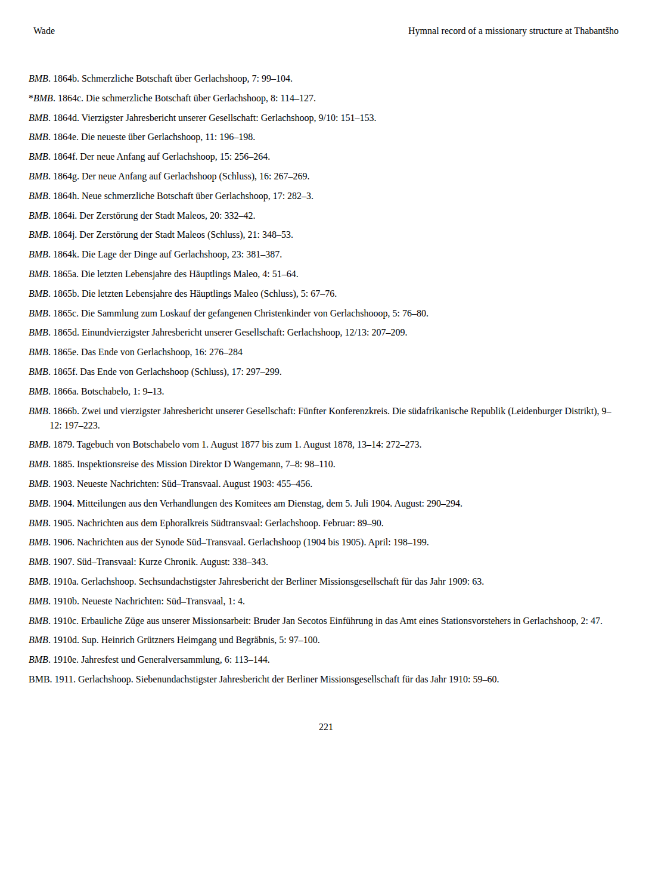Wade Hymnal record of a missionary structure at Thabantšho
BMB. 1864b. Schmerzliche Botschaft über Gerlachshoop, 7: 99–104.
*BMB. 1864c. Die schmerzliche Botschaft über Gerlachshoop, 8: 114–127.
BMB. 1864d. Vierzigster Jahresbericht unserer Gesellschaft: Gerlachshoop, 9/10: 151–153.
BMB. 1864e. Die neueste über Gerlachshoop, 11: 196–198.
BMB. 1864f. Der neue Anfang auf Gerlachshoop, 15: 256–264.
BMB. 1864g. Der neue Anfang auf Gerlachshoop (Schluss), 16: 267–269.
BMB. 1864h. Neue schmerzliche Botschaft über Gerlachshoop, 17: 282–3.
BMB. 1864i. Der Zerstörung der Stadt Maleos, 20: 332–42.
BMB. 1864j. Der Zerstörung der Stadt Maleos (Schluss), 21: 348–53.
BMB. 1864k. Die Lage der Dinge auf Gerlachshoop, 23: 381–387.
BMB. 1865a. Die letzten Lebensjahre des Häuptlings Maleo, 4: 51–64.
BMB. 1865b. Die letzten Lebensjahre des Häuptlings Maleo (Schluss), 5: 67–76.
BMB. 1865c. Die Sammlung zum Loskauf der gefangenen Christenkinder von Gerlachshooop, 5: 76–80.
BMB. 1865d. Einundvierzigster Jahresbericht unserer Gesellschaft: Gerlachshoop, 12/13: 207–209.
BMB. 1865e. Das Ende von Gerlachshoop, 16: 276–284
BMB. 1865f. Das Ende von Gerlachshoop (Schluss), 17: 297–299.
BMB. 1866a. Botschabelo, 1: 9–13.
BMB. 1866b. Zwei und vierzigster Jahresbericht unserer Gesellschaft: Fünfter Konferenzkreis. Die südafrikanische Republik (Leidenburger Distrikt), 9–12: 197–223.
BMB. 1879. Tagebuch von Botschabelo vom 1. August 1877 bis zum 1. August 1878, 13–14: 272–273.
BMB. 1885. Inspektionsreise des Mission Direktor D Wangemann, 7–8: 98–110.
BMB. 1903. Neueste Nachrichten: Süd–Transvaal. August 1903: 455–456.
BMB. 1904. Mitteilungen aus den Verhandlungen des Komitees am Dienstag, dem 5. Juli 1904. August: 290–294.
BMB. 1905. Nachrichten aus dem Ephoralkreis Südtransvaal: Gerlachshoop. Februar: 89–90.
BMB. 1906. Nachrichten aus der Synode Süd–Transvaal. Gerlachshoop (1904 bis 1905). April: 198–199.
BMB. 1907. Süd–Transvaal: Kurze Chronik. August: 338–343.
BMB. 1910a. Gerlachshoop. Sechsundachstigster Jahresbericht der Berliner Missionsgesellschaft für das Jahr 1909: 63.
BMB. 1910b. Neueste Nachrichten: Süd–Transvaal, 1: 4.
BMB. 1910c. Erbauliche Züge aus unserer Missionsarbeit: Bruder Jan Secotos Einführung in das Amt eines Stationsvorstehers in Gerlachshoop, 2: 47.
BMB. 1910d. Sup. Heinrich Grützners Heimgang und Begräbnis, 5: 97–100.
BMB. 1910e. Jahresfest und Generalversammlung, 6: 113–144.
BMB. 1911. Gerlachshoop. Siebenundachstigster Jahresbericht der Berliner Missionsgesellschaft für das Jahr 1910: 59–60.
221